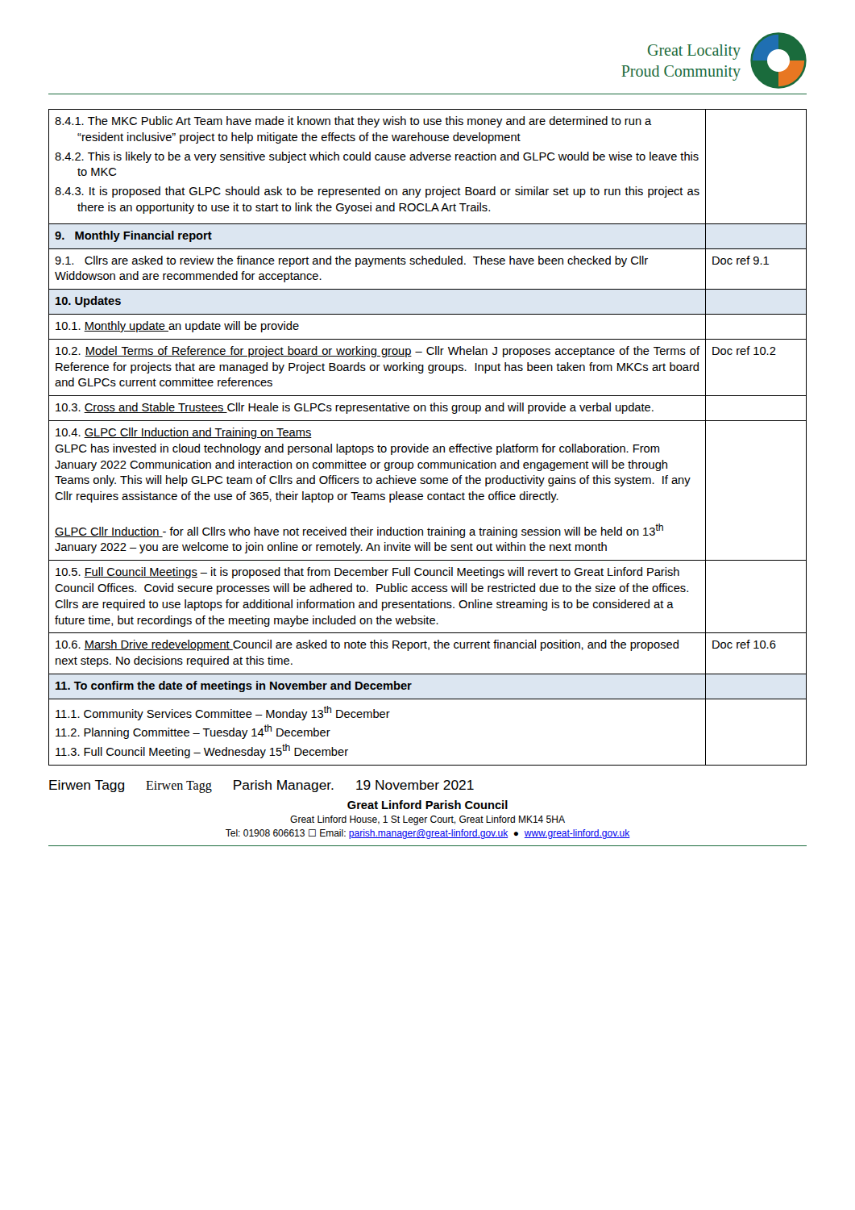Great Locality
Proud Community
| 8.4.1. The MKC Public Art Team have made it known that they wish to use this money and are determined to run a “resident inclusive” project to help mitigate the effects of the warehouse development 8.4.2. This is likely to be a very sensitive subject which could cause adverse reaction and GLPC would be wise to leave this to MKC 8.4.3. It is proposed that GLPC should ask to be represented on any project Board or similar set up to run this project as there is an opportunity to use it to start to link the Gyosei and ROCLA Art Trails. | |
| 9. Monthly Financial report | |
| 9.1. Cllrs are asked to review the finance report and the payments scheduled. These have been checked by Cllr Widdowson and are recommended for acceptance. | Doc ref 9.1 |
| 10. Updates | |
| 10.1. Monthly update an update will be provide | |
| 10.2. Model Terms of Reference for project board or working group – Cllr Whelan J proposes acceptance of the Terms of Reference for projects that are managed by Project Boards or working groups. Input has been taken from MKCs art board and GLPCs current committee references | Doc ref 10.2 |
| 10.3. Cross and Stable Trustees Cllr Heale is GLPCs representative on this group and will provide a verbal update. | |
| 10.4. GLPC Cllr Induction and Training on Teams GLPC has invested in cloud technology and personal laptops to provide an effective platform for collaboration. From January 2022 Communication and interaction on committee or group communication and engagement will be through Teams only. This will help GLPC team of Cllrs and Officers to achieve some of the productivity gains of this system. If any Cllr requires assistance of the use of 365, their laptop or Teams please contact the office directly. GLPC Cllr Induction - for all Cllrs who have not received their induction training a training session will be held on 13 th January 2022 – you are welcome to join online or remotely. An invite will be sent out within the next month | |
| 10.5. Full Council Meetings – it is proposed that from December Full Council Meetings will revert to Great Linford Parish Council Offices. Covid secure processes will be adhered to. Public access will be restricted due to the size of the offices. Cllrs are required to use laptops for additional information and presentations. Online streaming is to be considered at a future time, but recordings of the meeting maybe included on the website. | |
| 10.6. Marsh Drive redevelopment Council are asked to note this Report, the current financial position, and the proposed next steps. No decisions required at this time. | Doc ref 10.6 |
| 11. To confirm the date of meetings in November and December | |
| 11.1. Community Services Committee – Monday 13 th December 11.2. Planning Committee – Tuesday 14 th December 11.3. Full Council Meeting – Wednesday 15 th December | |
Eirwen Tagg Eirwen Tagg Parish Manager. 19 November 2021
Great Linford Parish Council
Great Linford House, 1 St Leger Court, Great Linford MK14 5HA
Tel: 01908 606613 ☐ Email: parish.manager@great-linford.gov.uk ● www.great-linford.gov.uk